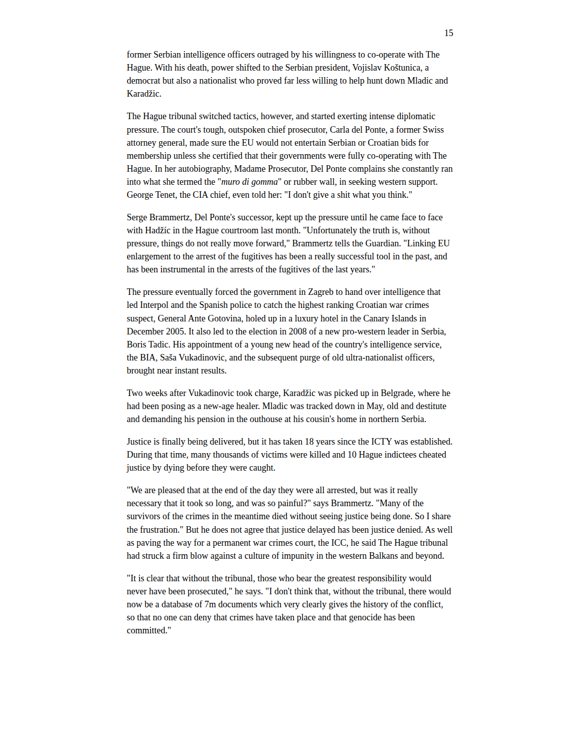15
former Serbian intelligence officers outraged by his willingness to co-operate with The Hague. With his death, power shifted to the Serbian president, Vojislav Koštunica, a democrat but also a nationalist who proved far less willing to help hunt down Mladic and Karadžic.
The Hague tribunal switched tactics, however, and started exerting intense diplomatic pressure. The court's tough, outspoken chief prosecutor, Carla del Ponte, a former Swiss attorney general, made sure the EU would not entertain Serbian or Croatian bids for membership unless she certified that their governments were fully co-operating with The Hague. In her autobiography, Madame Prosecutor, Del Ponte complains she constantly ran into what she termed the "muro di gomma" or rubber wall, in seeking western support. George Tenet, the CIA chief, even told her: "I don't give a shit what you think."
Serge Brammertz, Del Ponte's successor, kept up the pressure until he came face to face with Hadžíc in the Hague courtroom last month. "Unfortunately the truth is, without pressure, things do not really move forward," Brammertz tells the Guardian. "Linking EU enlargement to the arrest of the fugitives has been a really successful tool in the past, and has been instrumental in the arrests of the fugitives of the last years."
The pressure eventually forced the government in Zagreb to hand over intelligence that led Interpol and the Spanish police to catch the highest ranking Croatian war crimes suspect, General Ante Gotovina, holed up in a luxury hotel in the Canary Islands in December 2005. It also led to the election in 2008 of a new pro-western leader in Serbia, Boris Tadic. His appointment of a young new head of the country's intelligence service, the BIA, Saša Vukadinovic, and the subsequent purge of old ultra-nationalist officers, brought near instant results.
Two weeks after Vukadinovic took charge, Karadžic was picked up in Belgrade, where he had been posing as a new-age healer. Mladic was tracked down in May, old and destitute and demanding his pension in the outhouse at his cousin's home in northern Serbia.
Justice is finally being delivered, but it has taken 18 years since the ICTY was established. During that time, many thousands of victims were killed and 10 Hague indictees cheated justice by dying before they were caught.
"We are pleased that at the end of the day they were all arrested, but was it really necessary that it took so long, and was so painful?" says Brammertz. "Many of the survivors of the crimes in the meantime died without seeing justice being done. So I share the frustration." But he does not agree that justice delayed has been justice denied. As well as paving the way for a permanent war crimes court, the ICC, he said The Hague tribunal had struck a firm blow against a culture of impunity in the western Balkans and beyond.
"It is clear that without the tribunal, those who bear the greatest responsibility would never have been prosecuted," he says. "I don't think that, without the tribunal, there would now be a database of 7m documents which very clearly gives the history of the conflict, so that no one can deny that crimes have taken place and that genocide has been committed."